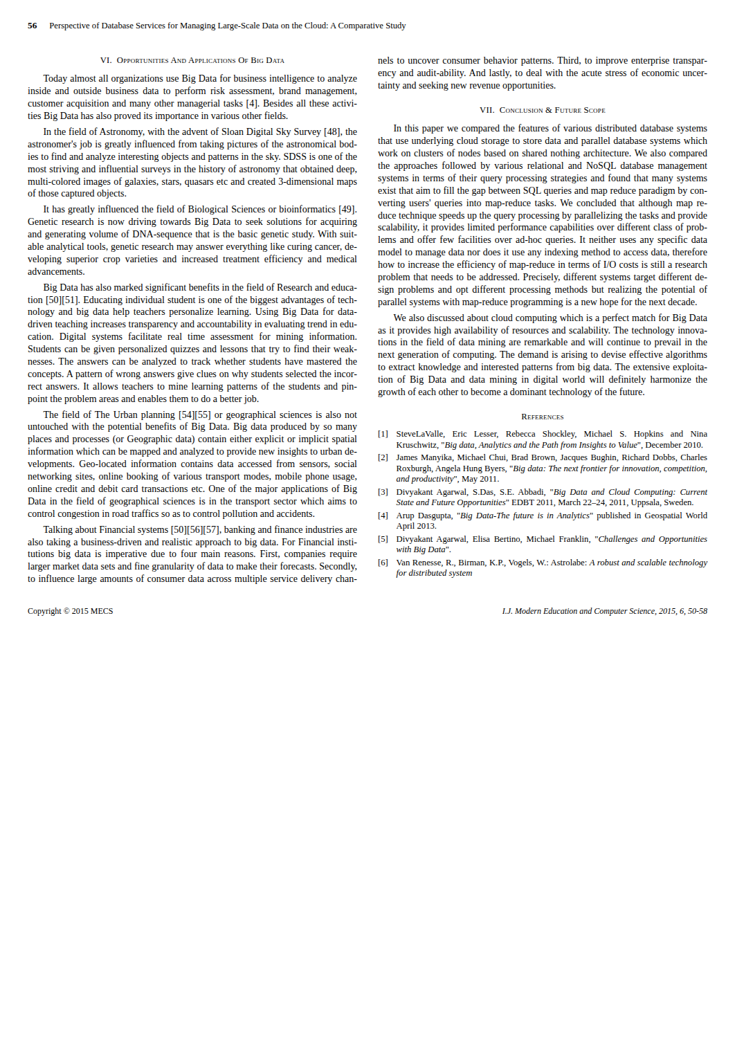56 Perspective of Database Services for Managing Large-Scale Data on the Cloud: A Comparative Study
VI. Opportunities And Applications Of Big Data
Today almost all organizations use Big Data for business intelligence to analyze inside and outside business data to perform risk assessment, brand management, customer acquisition and many other managerial tasks [4]. Besides all these activities Big Data has also proved its importance in various other fields.
In the field of Astronomy, with the advent of Sloan Digital Sky Survey [48], the astronomer's job is greatly influenced from taking pictures of the astronomical bodies to find and analyze interesting objects and patterns in the sky. SDSS is one of the most striving and influential surveys in the history of astronomy that obtained deep, multi-colored images of galaxies, stars, quasars etc and created 3-dimensional maps of those captured objects.
It has greatly influenced the field of Biological Sciences or bioinformatics [49]. Genetic research is now driving towards Big Data to seek solutions for acquiring and generating volume of DNA-sequence that is the basic genetic study. With suitable analytical tools, genetic research may answer everything like curing cancer, developing superior crop varieties and increased treatment efficiency and medical advancements.
Big Data has also marked significant benefits in the field of Research and education [50][51]. Educating individual student is one of the biggest advantages of technology and big data help teachers personalize learning. Using Big Data for data-driven teaching increases transparency and accountability in evaluating trend in education. Digital systems facilitate real time assessment for mining information. Students can be given personalized quizzes and lessons that try to find their weaknesses. The answers can be analyzed to track whether students have mastered the concepts. A pattern of wrong answers give clues on why students selected the incorrect answers. It allows teachers to mine learning patterns of the students and pinpoint the problem areas and enables them to do a better job.
The field of The Urban planning [54][55] or geographical sciences is also not untouched with the potential benefits of Big Data. Big data produced by so many places and processes (or Geographic data) contain either explicit or implicit spatial information which can be mapped and analyzed to provide new insights to urban developments. Geo-located information contains data accessed from sensors, social networking sites, online booking of various transport modes, mobile phone usage, online credit and debit card transactions etc. One of the major applications of Big Data in the field of geographical sciences is in the transport sector which aims to control congestion in road traffics so as to control pollution and accidents.
Talking about Financial systems [50][56][57], banking and finance industries are also taking a business-driven and realistic approach to big data. For Financial institutions big data is imperative due to four main reasons. First, companies require larger market data sets and fine granularity of data to make their forecasts. Secondly, to influence large amounts of consumer data across multiple service delivery channels to uncover consumer behavior patterns. Third, to improve enterprise transparency and audit-ability. And lastly, to deal with the acute stress of economic uncertainty and seeking new revenue opportunities.
VII. Conclusion & Future Scope
In this paper we compared the features of various distributed database systems that use underlying cloud storage to store data and parallel database systems which work on clusters of nodes based on shared nothing architecture. We also compared the approaches followed by various relational and NoSQL database management systems in terms of their query processing strategies and found that many systems exist that aim to fill the gap between SQL queries and map reduce paradigm by converting users' queries into map-reduce tasks. We concluded that although map reduce technique speeds up the query processing by parallelizing the tasks and provide scalability, it provides limited performance capabilities over different class of problems and offer few facilities over ad-hoc queries. It neither uses any specific data model to manage data nor does it use any indexing method to access data, therefore how to increase the efficiency of map-reduce in terms of I/O costs is still a research problem that needs to be addressed. Precisely, different systems target different design problems and opt different processing methods but realizing the potential of parallel systems with map-reduce programming is a new hope for the next decade.
We also discussed about cloud computing which is a perfect match for Big Data as it provides high availability of resources and scalability. The technology innovations in the field of data mining are remarkable and will continue to prevail in the next generation of computing. The demand is arising to devise effective algorithms to extract knowledge and interested patterns from big data. The extensive exploitation of Big Data and data mining in digital world will definitely harmonize the growth of each other to become a dominant technology of the future.
References
SteveLaValle, Eric Lesser, Rebecca Shockley, Michael S. Hopkins and Nina Kruschwitz, "Big data, Analytics and the Path from Insights to Value", December 2010.
James Manyika, Michael Chui, Brad Brown, Jacques Bughin, Richard Dobbs, Charles Roxburgh, Angela Hung Byers, "Big data: The next frontier for innovation, competition, and productivity", May 2011.
Divyakant Agarwal, S.Das, S.E. Abbadi, "Big Data and Cloud Computing: Current State and Future Opportunities" EDBT 2011, March 22–24, 2011, Uppsala, Sweden.
Arup Dasgupta, "Big Data-The future is in Analytics" published in Geospatial World April 2013.
Divyakant Agarwal, Elisa Bertino, Michael Franklin, "Challenges and Opportunities with Big Data".
Van Renesse, R., Birman, K.P., Vogels, W.: Astrolabe: A robust and scalable technology for distributed system
Copyright © 2015 MECS I.J. Modern Education and Computer Science, 2015, 6, 50-58